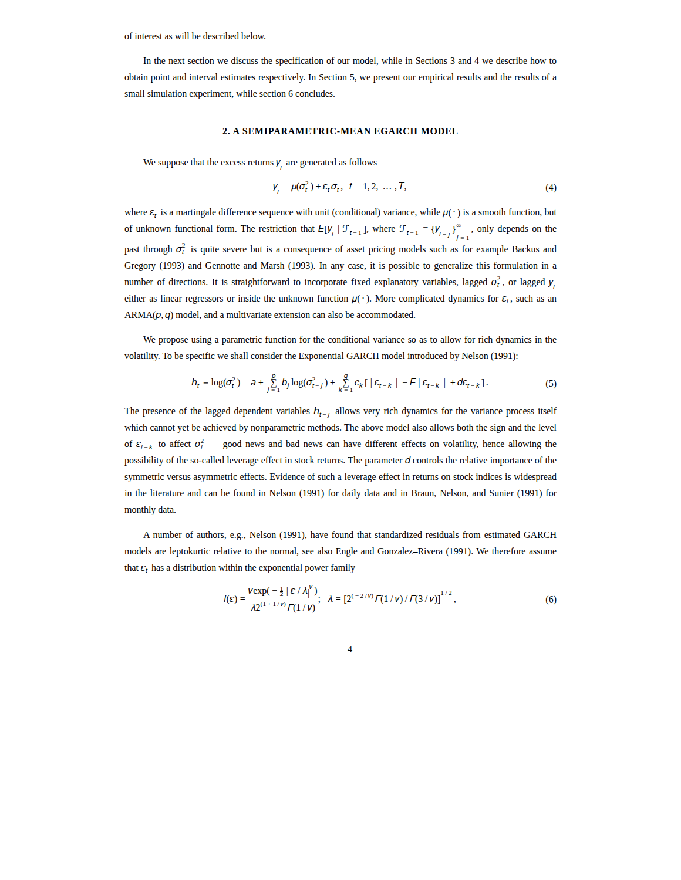of interest as will be described below.
In the next section we discuss the specification of our model, while in Sections 3 and 4 we describe how to obtain point and interval estimates respectively. In Section 5, we present our empirical results and the results of a small simulation experiment, while section 6 concludes.
2. A SEMIPARAMETRIC-MEAN EGARCH MODEL
We suppose that the excess returns yt are generated as follows
yt = μ (σt2) + εt σt , t=1,2,…,T, (4)
where εt is a martingale difference sequence with unit (conditional) variance, while μ(⋅) is a smooth function, but of unknown functional form. The restriction that E[yt|ℱt−1], where ℱt−1={yt−j}j=1∞, only depends on the past through σt2 is quite severe but is a consequence of asset pricing models such as for example Backus and Gregory (1993) and Gennotte and Marsh (1993). In any case, it is possible to generalize this formulation in a number of directions. It is straightforward to incorporate fixed explanatory variables, lagged σt2, or lagged yt either as linear regressors or inside the unknown function μ(⋅). More complicated dynamics for εt, such as an ARMA(p,q) model, and a multivariate extension can also be accommodated.
We propose using a parametric function for the conditional variance so as to allow for rich dynamics in the volatility. To be specific we shall consider the Exponential GARCH model introduced by Nelson (1991):
ht ≡ log(σt2) = a + ∑j=1p bj log(σt−j2) + ∑k=1q ck [ |εt−k| − E |εt−k| + dεt−k ] . (5)
The presence of the lagged dependent variables ht−j allows very rich dynamics for the variance process itself which cannot yet be achieved by nonparametric methods. The above model also allows both the sign and the level of εt−k to affect σt2 — good news and bad news can have different effects on volatility, hence allowing the possibility of the so-called leverage effect in stock returns. The parameter d controls the relative importance of the symmetric versus asymmetric effects. Evidence of such a leverage effect in returns on stock indices is widespread in the literature and can be found in Nelson (1991) for daily data and in Braun, Nelson, and Sunier (1991) for monthly data.
A number of authors, e.g., Nelson (1991), have found that standardized residuals from estimated GARCH models are leptokurtic relative to the normal, see also Engle and Gonzalez–Rivera (1991). We therefore assume that εt has a distribution within the exponential power family
f(ε) = ν exp ( −12 |ε/λ|ν ) λ 2(1+1/ν) Γ(1/ν) ; λ = [ 2(−2/ν) Γ(1/ν) / Γ(3/ν) ] 1/2 , (6)
4